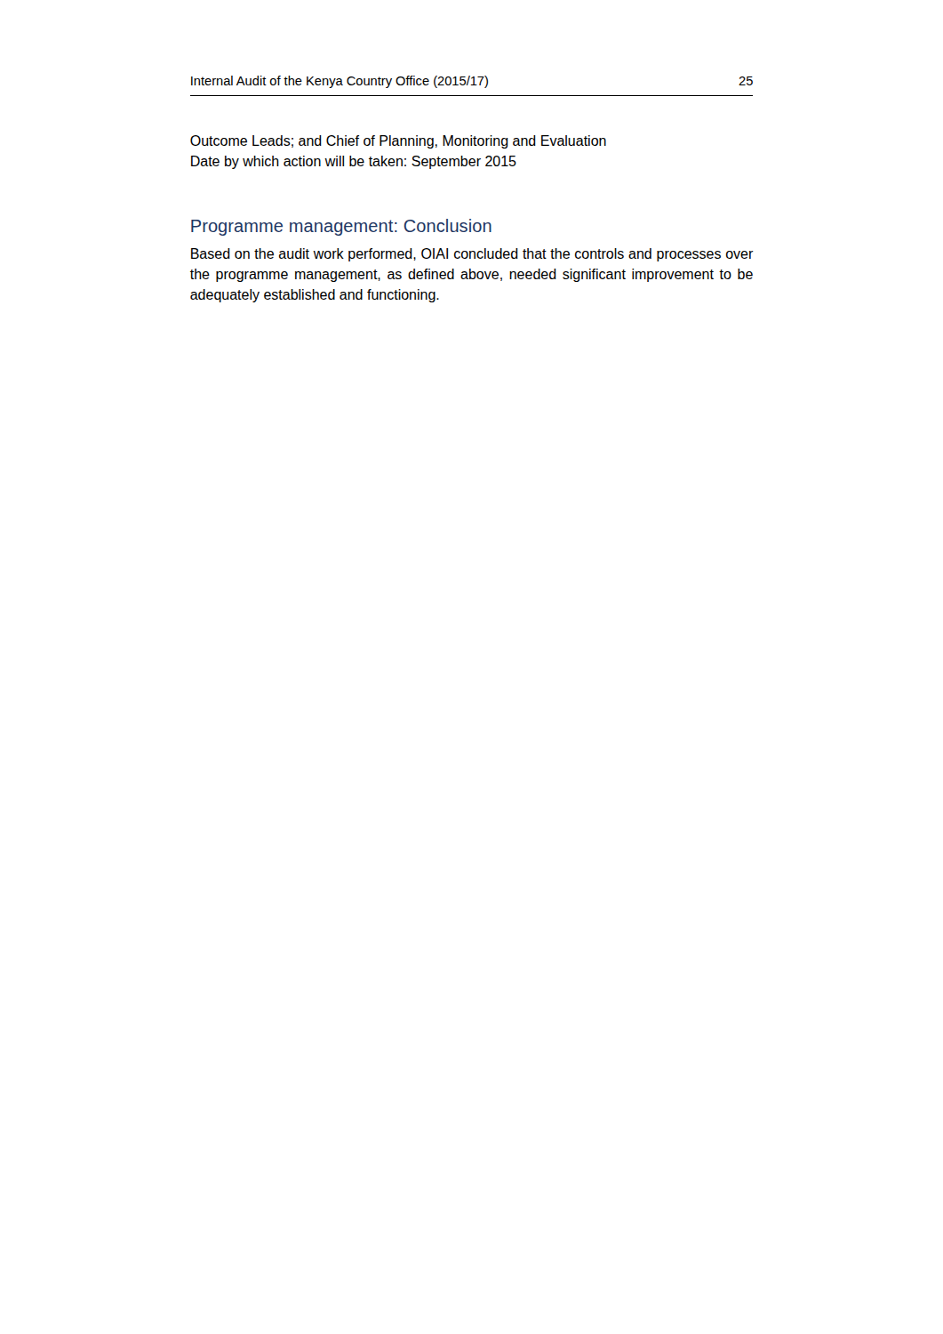Internal Audit of the Kenya Country Office (2015/17) 25
Outcome Leads; and Chief of Planning, Monitoring and Evaluation
Date by which action will be taken: September 2015
Programme management: Conclusion
Based on the audit work performed, OIAI concluded that the controls and processes over the programme management, as defined above, needed significant improvement to be adequately established and functioning.